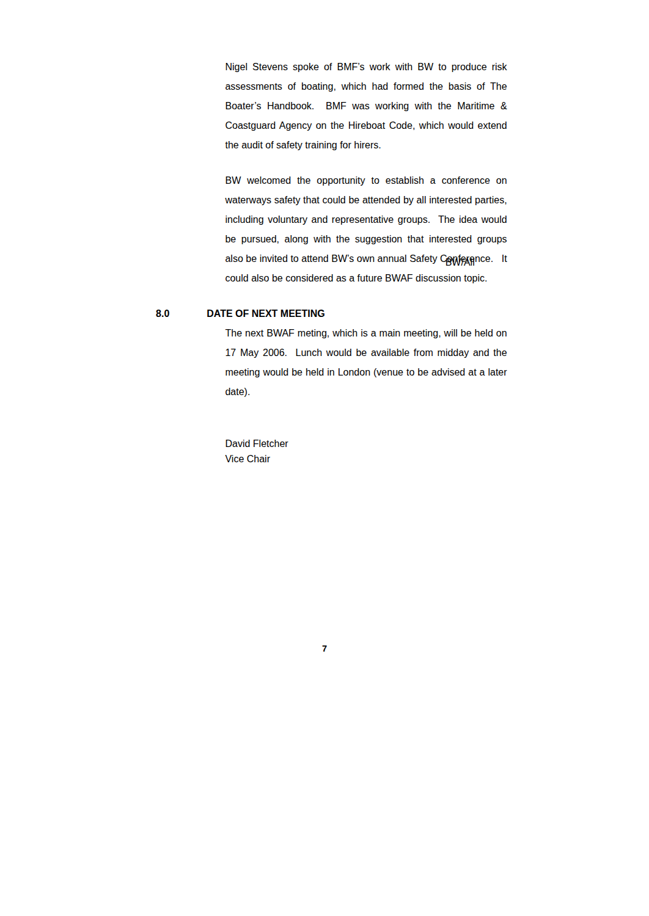Nigel Stevens spoke of BMF’s work with BW to produce risk assessments of boating, which had formed the basis of The Boater’s Handbook. BMF was working with the Maritime & Coastguard Agency on the Hireboat Code, which would extend the audit of safety training for hirers.
BW welcomed the opportunity to establish a conference on waterways safety that could be attended by all interested parties, including voluntary and representative groups. The idea would be pursued, along with the suggestion that interested groups also be invited to attend BW’s own annual Safety Conference. It could also be considered as a future BWAF discussion topic.
BW/All
8.0 DATE OF NEXT MEETING
The next BWAF meting, which is a main meeting, will be held on 17 May 2006. Lunch would be available from midday and the meeting would be held in London (venue to be advised at a later date).
David Fletcher
Vice Chair
7